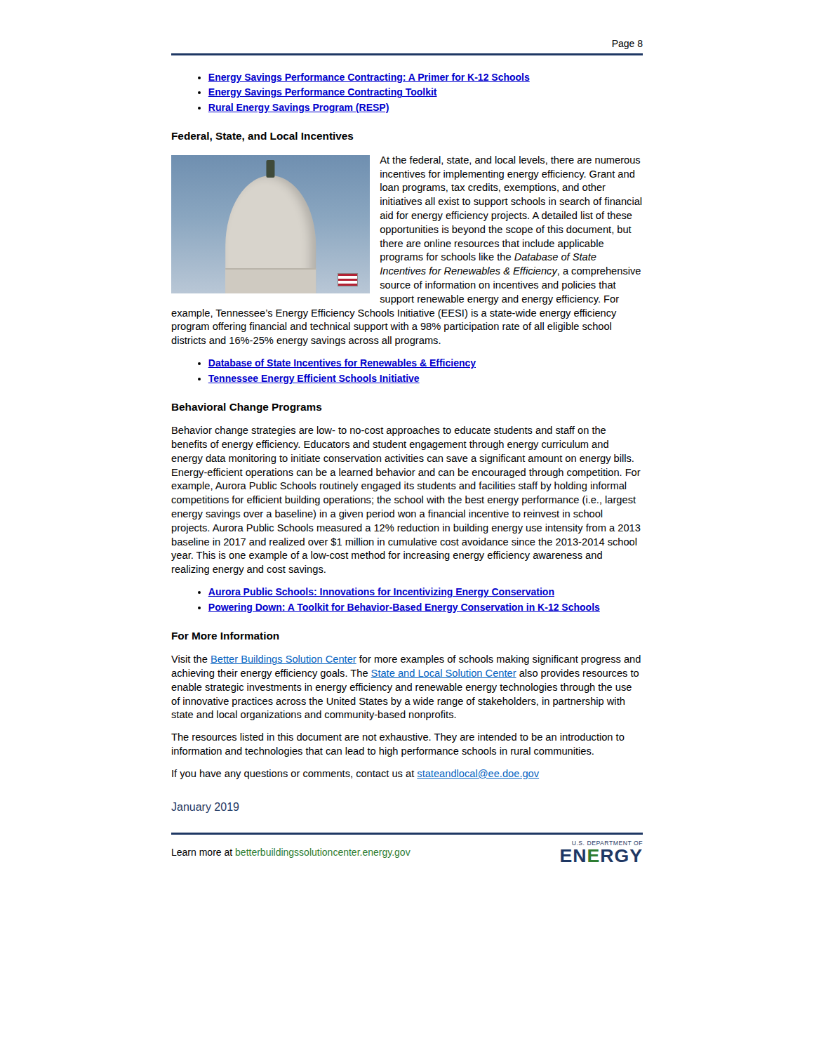Page 8
Energy Savings Performance Contracting: A Primer for K-12 Schools
Energy Savings Performance Contracting Toolkit
Rural Energy Savings Program (RESP)
Federal, State, and Local Incentives
At the federal, state, and local levels, there are numerous incentives for implementing energy efficiency. Grant and loan programs, tax credits, exemptions, and other initiatives all exist to support schools in search of financial aid for energy efficiency projects. A detailed list of these opportunities is beyond the scope of this document, but there are online resources that include applicable programs for schools like the Database of State Incentives for Renewables & Efficiency, a comprehensive source of information on incentives and policies that support renewable energy and energy efficiency. For example, Tennessee’s Energy Efficiency Schools Initiative (EESI) is a state-wide energy efficiency program offering financial and technical support with a 98% participation rate of all eligible school districts and 16%-25% energy savings across all programs.
Database of State Incentives for Renewables & Efficiency
Tennessee Energy Efficient Schools Initiative
Behavioral Change Programs
Behavior change strategies are low- to no-cost approaches to educate students and staff on the benefits of energy efficiency. Educators and student engagement through energy curriculum and energy data monitoring to initiate conservation activities can save a significant amount on energy bills. Energy-efficient operations can be a learned behavior and can be encouraged through competition. For example, Aurora Public Schools routinely engaged its students and facilities staff by holding informal competitions for efficient building operations; the school with the best energy performance (i.e., largest energy savings over a baseline) in a given period won a financial incentive to reinvest in school projects. Aurora Public Schools measured a 12% reduction in building energy use intensity from a 2013 baseline in 2017 and realized over $1 million in cumulative cost avoidance since the 2013-2014 school year. This is one example of a low-cost method for increasing energy efficiency awareness and realizing energy and cost savings.
Aurora Public Schools: Innovations for Incentivizing Energy Conservation
Powering Down: A Toolkit for Behavior-Based Energy Conservation in K-12 Schools
For More Information
Visit the Better Buildings Solution Center for more examples of schools making significant progress and achieving their energy efficiency goals. The State and Local Solution Center also provides resources to enable strategic investments in energy efficiency and renewable energy technologies through the use of innovative practices across the United States by a wide range of stakeholders, in partnership with state and local organizations and community-based nonprofits.
The resources listed in this document are not exhaustive. They are intended to be an introduction to information and technologies that can lead to high performance schools in rural communities.
If you have any questions or comments, contact us at stateandlocal@ee.doe.gov
January 2019
Learn more at betterbuildingssolutioncenter.energy.gov
U.S. DEPARTMENT OF ENERGY